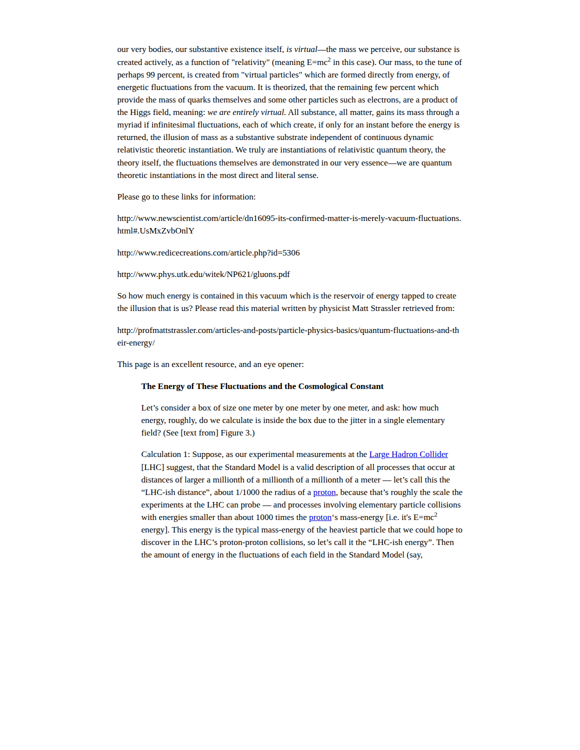our very bodies, our substantive existence itself, is virtual—the mass we perceive, our substance is created actively, as a function of "relativity" (meaning E=mc2 in this case). Our mass, to the tune of perhaps 99 percent, is created from "virtual particles" which are formed directly from energy, of energetic fluctuations from the vacuum. It is theorized, that the remaining few percent which provide the mass of quarks themselves and some other particles such as electrons, are a product of the Higgs field, meaning: we are entirely virtual. All substance, all matter, gains its mass through a myriad if infinitesimal fluctuations, each of which create, if only for an instant before the energy is returned, the illusion of mass as a substantive substrate independent of continuous dynamic relativistic theoretic instantiation. We truly are instantiations of relativistic quantum theory, the theory itself, the fluctuations themselves are demonstrated in our very essence—we are quantum theoretic instantiations in the most direct and literal sense.
Please go to these links for information:
http://www.newscientist.com/article/dn16095-its-confirmed-matter-is-merely-vacuum-fluctuations.html#.UsMxZvbOnlY
http://www.redicecreations.com/article.php?id=5306
http://www.phys.utk.edu/witek/NP621/gluons.pdf
So how much energy is contained in this vacuum which is the reservoir of energy tapped to create the illusion that is us? Please read this material written by physicist Matt Strassler retrieved from:
http://profmattstrassler.com/articles-and-posts/particle-physics-basics/quantum-fluctuations-and-their-energy/
This page is an excellent resource, and an eye opener:
The Energy of These Fluctuations and the Cosmological Constant
Let’s consider a box of size one meter by one meter by one meter, and ask: how much energy, roughly, do we calculate is inside the box due to the jitter in a single elementary field? (See [text from] Figure 3.)
Calculation 1: Suppose, as our experimental measurements at the Large Hadron Collider [LHC] suggest, that the Standard Model is a valid description of all processes that occur at distances of larger a millionth of a millionth of a millionth of a meter — let’s call this the “LHC-ish distance”, about 1/1000 the radius of a proton, because that’s roughly the scale the experiments at the LHC can probe — and processes involving elementary particle collisions with energies smaller than about 1000 times the proton‘s mass-energy [i.e. it's E=mc2 energy]. This energy is the typical mass-energy of the heaviest particle that we could hope to discover in the LHC’s proton-proton collisions, so let’s call it the “LHC-ish energy”. Then the amount of energy in the fluctuations of each field in the Standard Model (say,